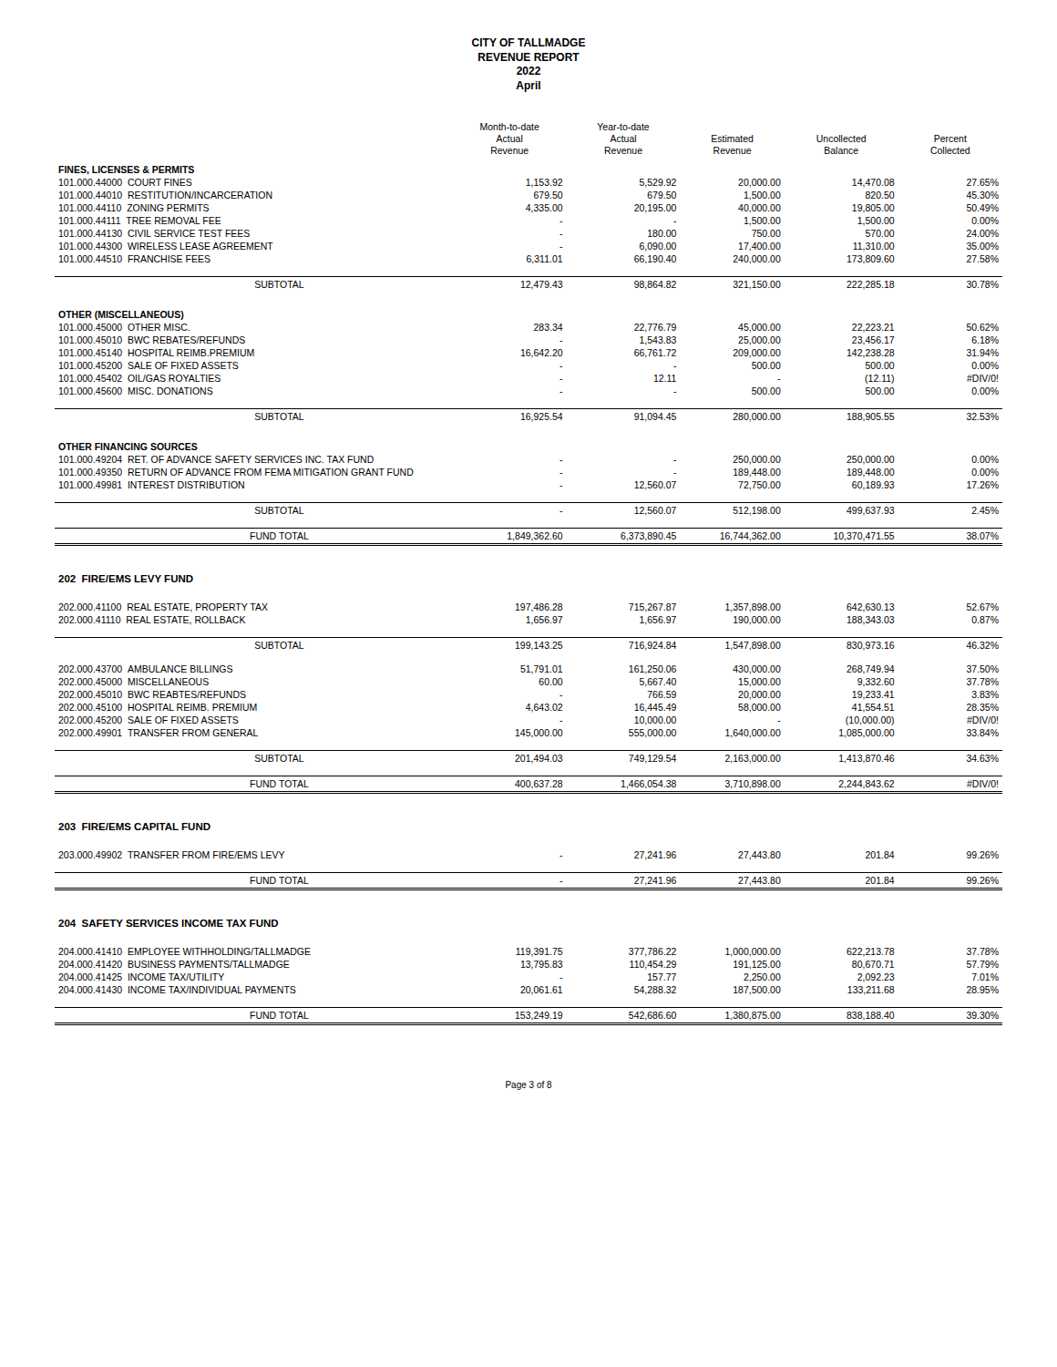CITY OF TALLMADGE
REVENUE REPORT
2022
April
| | Month-to-date Actual Revenue | Year-to-date Actual Revenue | Estimated Revenue | Uncollected Balance | Percent Collected |
| --- | --- | --- | --- | --- | --- |
| FINES, LICENSES & PERMITS | | | | | |
| 101.000.44000 COURT FINES | 1,153.92 | 5,529.92 | 20,000.00 | 14,470.08 | 27.65% |
| 101.000.44010 RESTITUTION/INCARCERATION | 679.50 | 679.50 | 1,500.00 | 820.50 | 45.30% |
| 101.000.44110 ZONING PERMITS | 4,335.00 | 20,195.00 | 40,000.00 | 19,805.00 | 50.49% |
| 101.000.44111 TREE REMOVAL FEE | - | - | 1,500.00 | 1,500.00 | 0.00% |
| 101.000.44130 CIVIL SERVICE TEST FEES | - | 180.00 | 750.00 | 570.00 | 24.00% |
| 101.000.44300 WIRELESS LEASE AGREEMENT | - | 6,090.00 | 17,400.00 | 11,310.00 | 35.00% |
| 101.000.44510 FRANCHISE FEES | 6,311.01 | 66,190.40 | 240,000.00 | 173,809.60 | 27.58% |
| SUBTOTAL | 12,479.43 | 98,864.82 | 321,150.00 | 222,285.18 | 30.78% |
| OTHER (MISCELLANEOUS) | | | | | |
| 101.000.45000 OTHER MISC. | 283.34 | 22,776.79 | 45,000.00 | 22,223.21 | 50.62% |
| 101.000.45010 BWC REBATES/REFUNDS | - | 1,543.83 | 25,000.00 | 23,456.17 | 6.18% |
| 101.000.45140 HOSPITAL REIMB.PREMIUM | 16,642.20 | 66,761.72 | 209,000.00 | 142,238.28 | 31.94% |
| 101.000.45200 SALE OF FIXED ASSETS | - | - | 500.00 | 500.00 | 0.00% |
| 101.000.45402 OIL/GAS ROYALTIES | - | 12.11 | - | (12.11) | #DIV/0! |
| 101.000.45600 MISC. DONATIONS | - | - | 500.00 | 500.00 | 0.00% |
| SUBTOTAL | 16,925.54 | 91,094.45 | 280,000.00 | 188,905.55 | 32.53% |
| OTHER FINANCING SOURCES | | | | | |
| 101.000.49204 RET. OF ADVANCE SAFETY SERVICES INC. TAX FUND | - | - | 250,000.00 | 250,000.00 | 0.00% |
| 101.000.49350 RETURN OF ADVANCE FROM FEMA MITIGATION GRANT FUND | - | - | 189,448.00 | 189,448.00 | 0.00% |
| 101.000.49981 INTEREST DISTRIBUTION | - | 12,560.07 | 72,750.00 | 60,189.93 | 17.26% |
| SUBTOTAL | - | 12,560.07 | 512,198.00 | 499,637.93 | 2.45% |
| FUND TOTAL | 1,849,362.60 | 6,373,890.45 | 16,744,362.00 | 10,370,471.55 | 38.07% |
| 202 FIRE/EMS LEVY FUND | | | | | |
| 202.000.41100 REAL ESTATE, PROPERTY TAX | 197,486.28 | 715,267.87 | 1,357,898.00 | 642,630.13 | 52.67% |
| 202.000.41110 REAL ESTATE, ROLLBACK | 1,656.97 | 1,656.97 | 190,000.00 | 188,343.03 | 0.87% |
| SUBTOTAL | 199,143.25 | 716,924.84 | 1,547,898.00 | 830,973.16 | 46.32% |
| 202.000.43700 AMBULANCE BILLINGS | 51,791.01 | 161,250.06 | 430,000.00 | 268,749.94 | 37.50% |
| 202.000.45000 MISCELLANEOUS | 60.00 | 5,667.40 | 15,000.00 | 9,332.60 | 37.78% |
| 202.000.45010 BWC REABTES/REFUNDS | - | 766.59 | 20,000.00 | 19,233.41 | 3.83% |
| 202.000.45100 HOSPITAL REIMB. PREMIUM | 4,643.02 | 16,445.49 | 58,000.00 | 41,554.51 | 28.35% |
| 202.000.45200 SALE OF FIXED ASSETS | - | 10,000.00 | - | (10,000.00) | #DIV/0! |
| 202.000.49901 TRANSFER FROM GENERAL | 145,000.00 | 555,000.00 | 1,640,000.00 | 1,085,000.00 | 33.84% |
| SUBTOTAL | 201,494.03 | 749,129.54 | 2,163,000.00 | 1,413,870.46 | 34.63% |
| FUND TOTAL | 400,637.28 | 1,466,054.38 | 3,710,898.00 | 2,244,843.62 | #DIV/0! |
| 203 FIRE/EMS CAPITAL FUND | | | | | |
| 203.000.49902 TRANSFER FROM FIRE/EMS LEVY | - | 27,241.96 | 27,443.80 | 201.84 | 99.26% |
| FUND TOTAL | - | 27,241.96 | 27,443.80 | 201.84 | 99.26% |
| 204 SAFETY SERVICES INCOME TAX FUND | | | | | |
| 204.000.41410 EMPLOYEE WITHHOLDING/TALLMADGE | 119,391.75 | 377,786.22 | 1,000,000.00 | 622,213.78 | 37.78% |
| 204.000.41420 BUSINESS PAYMENTS/TALLMADGE | 13,795.83 | 110,454.29 | 191,125.00 | 80,670.71 | 57.79% |
| 204.000.41425 INCOME TAX/UTILITY | - | 157.77 | 2,250.00 | 2,092.23 | 7.01% |
| 204.000.41430 INCOME TAX/INDIVIDUAL PAYMENTS | 20,061.61 | 54,288.32 | 187,500.00 | 133,211.68 | 28.95% |
| FUND TOTAL | 153,249.19 | 542,686.60 | 1,380,875.00 | 838,188.40 | 39.30% |
Page 3 of 8